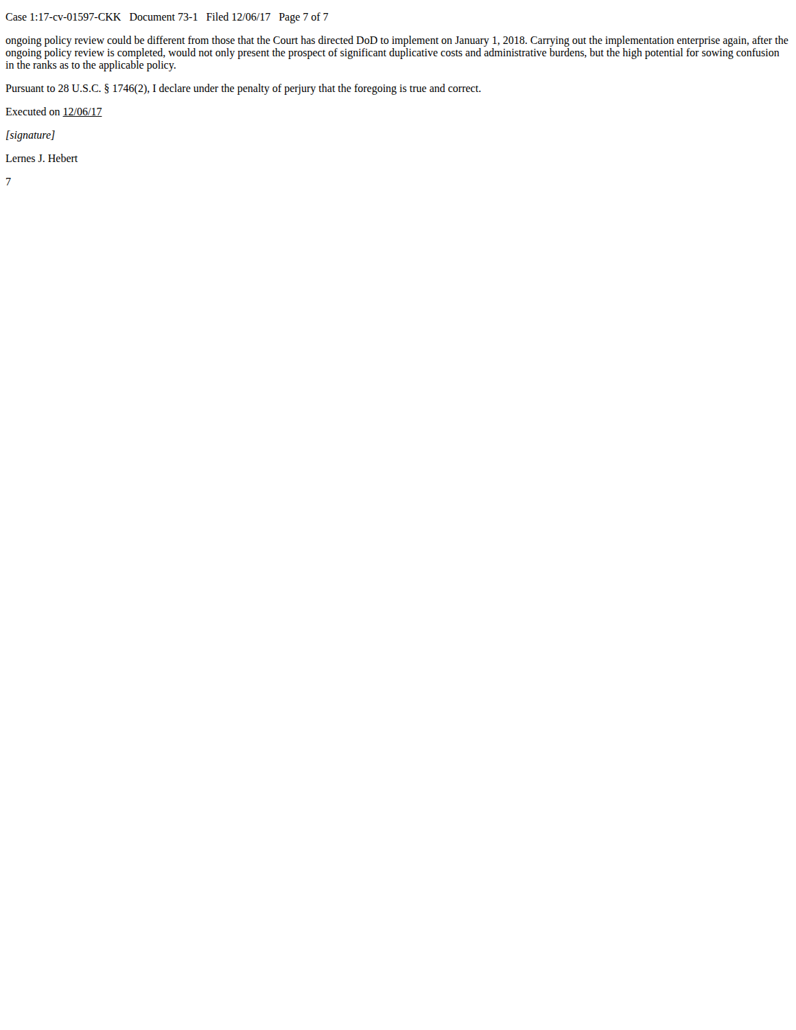Case 1:17-cv-01597-CKK Document 73-1 Filed 12/06/17 Page 7 of 7
ongoing policy review could be different from those that the Court has directed DoD to implement on January 1, 2018. Carrying out the implementation enterprise again, after the ongoing policy review is completed, would not only present the prospect of significant duplicative costs and administrative burdens, but the high potential for sowing confusion in the ranks as to the applicable policy.
Pursuant to 28 U.S.C. § 1746(2), I declare under the penalty of perjury that the foregoing is true and correct.
Executed on 12/06/17
[signature]
Lernes J. Hebert
7